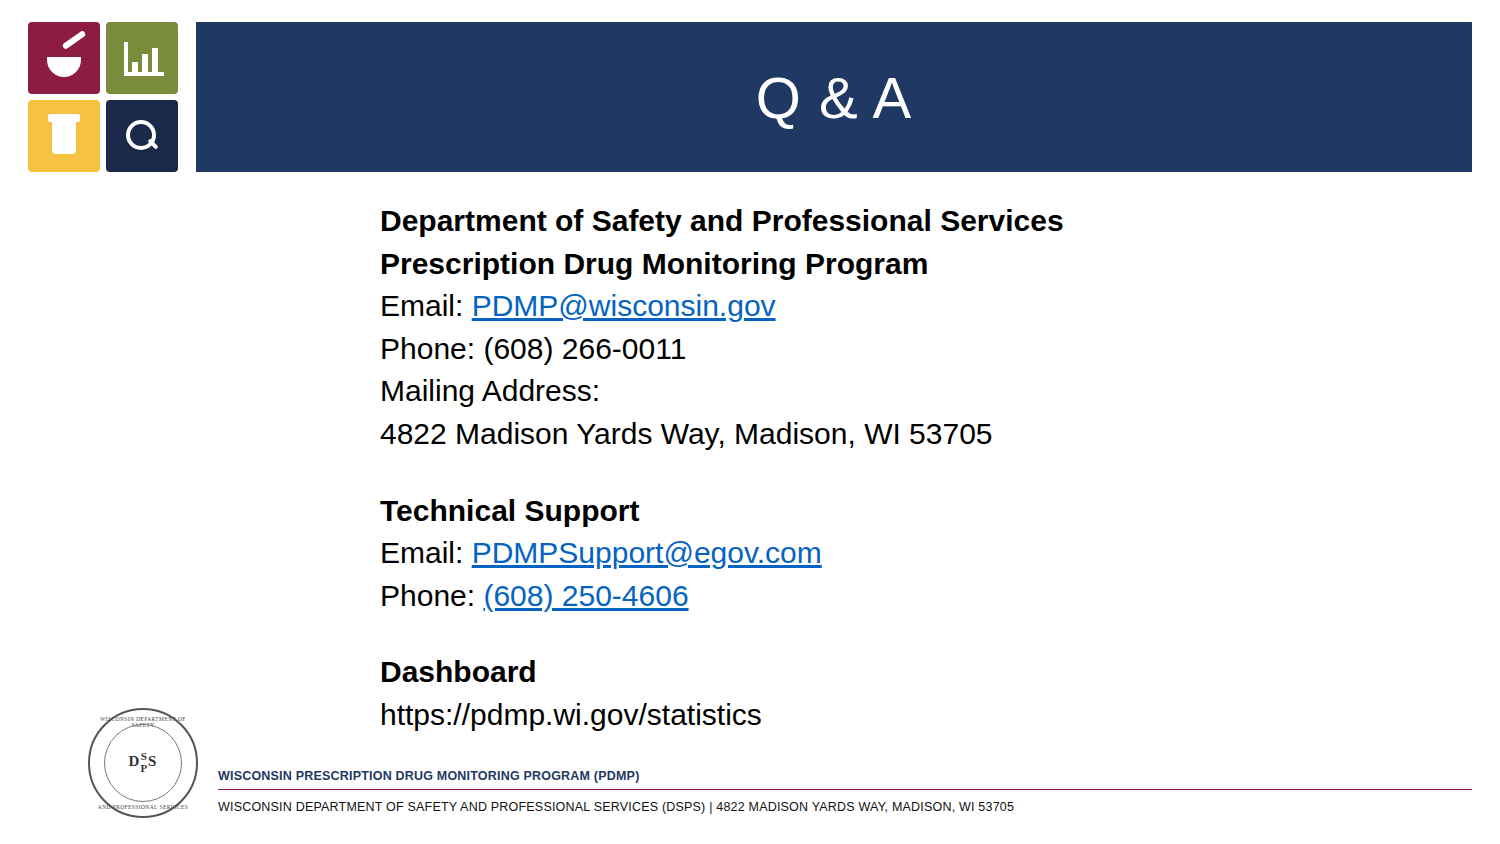Q & A
Department of Safety and Professional Services
Prescription Drug Monitoring Program
Email: PDMP@wisconsin.gov
Phone: (608) 266-0011
Mailing Address:
4822 Madison Yards Way, Madison, WI 53705
Technical Support
Email: PDMPSupport@egov.com
Phone: (608) 250-4606
Dashboard
https://pdmp.wi.gov/statistics
Wisconsin Department of Safety
DS
PS
and Professional Services
WISCONSIN PRESCRIPTION DRUG MONITORING PROGRAM (PDMP)
WISCONSIN DEPARTMENT OF SAFETY AND PROFESSIONAL SERVICES (DSPS) | 4822 MADISON YARDS WAY, MADISON, WI 53705